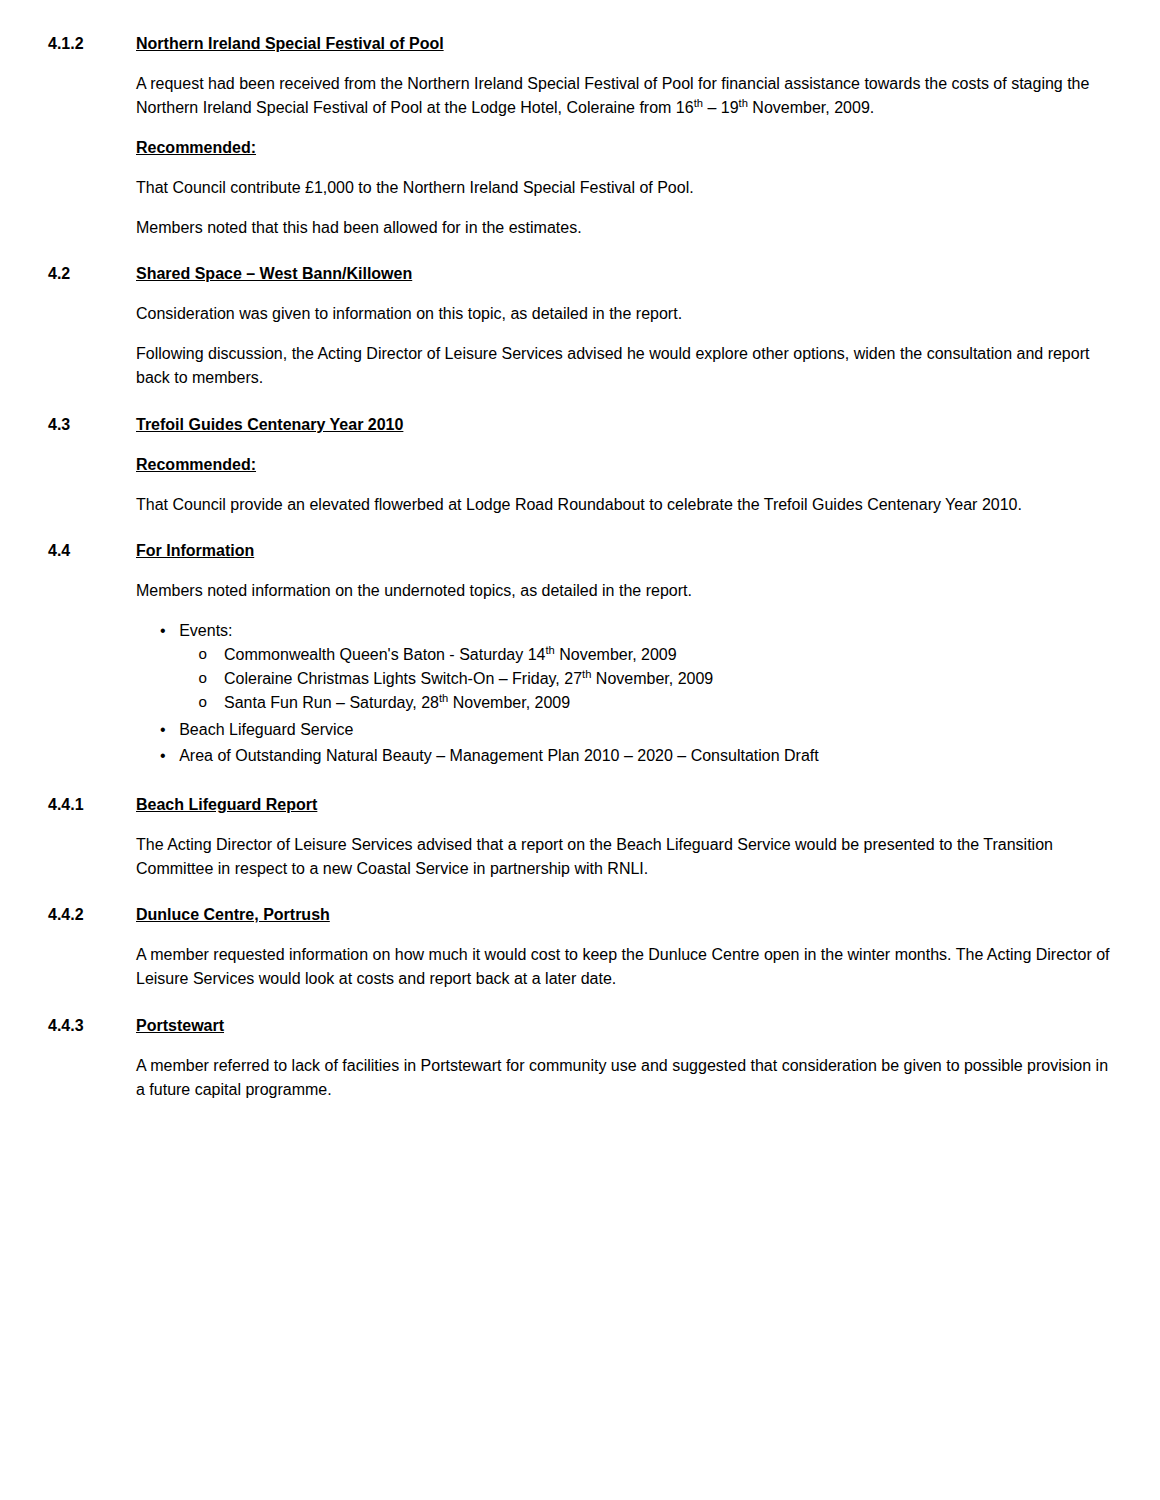4.1.2
Northern Ireland Special Festival of Pool
A request had been received from the Northern Ireland Special Festival of Pool for financial assistance towards the costs of staging the Northern Ireland Special Festival of Pool at the Lodge Hotel, Coleraine from 16th – 19th November, 2009.
Recommended:
That Council contribute £1,000 to the Northern Ireland Special Festival of Pool.
Members noted that this had been allowed for in the estimates.
4.2
Shared Space – West Bann/Killowen
Consideration was given to information on this topic, as detailed in the report.
Following discussion, the Acting Director of Leisure Services advised he would explore other options, widen the consultation and report back to members.
4.3
Trefoil Guides Centenary Year 2010
Recommended:
That Council provide an elevated flowerbed at Lodge Road Roundabout to celebrate the Trefoil Guides Centenary Year 2010.
4.4
For Information
Members noted information on the undernoted topics, as detailed in the report.
Events:
Commonwealth Queen's Baton - Saturday 14th November, 2009
Coleraine Christmas Lights Switch-On – Friday, 27th November, 2009
Santa Fun Run – Saturday, 28th November, 2009
Beach Lifeguard Service
Area of Outstanding Natural Beauty – Management Plan 2010 – 2020 – Consultation Draft
4.4.1
Beach Lifeguard Report
The Acting Director of Leisure Services advised that a report on the Beach Lifeguard Service would be presented to the Transition Committee in respect to a new Coastal Service in partnership with RNLI.
4.4.2
Dunluce Centre, Portrush
A member requested information on how much it would cost to keep the Dunluce Centre open in the winter months. The Acting Director of Leisure Services would look at costs and report back at a later date.
4.4.3
Portstewart
A member referred to lack of facilities in Portstewart for community use and suggested that consideration be given to possible provision in a future capital programme.